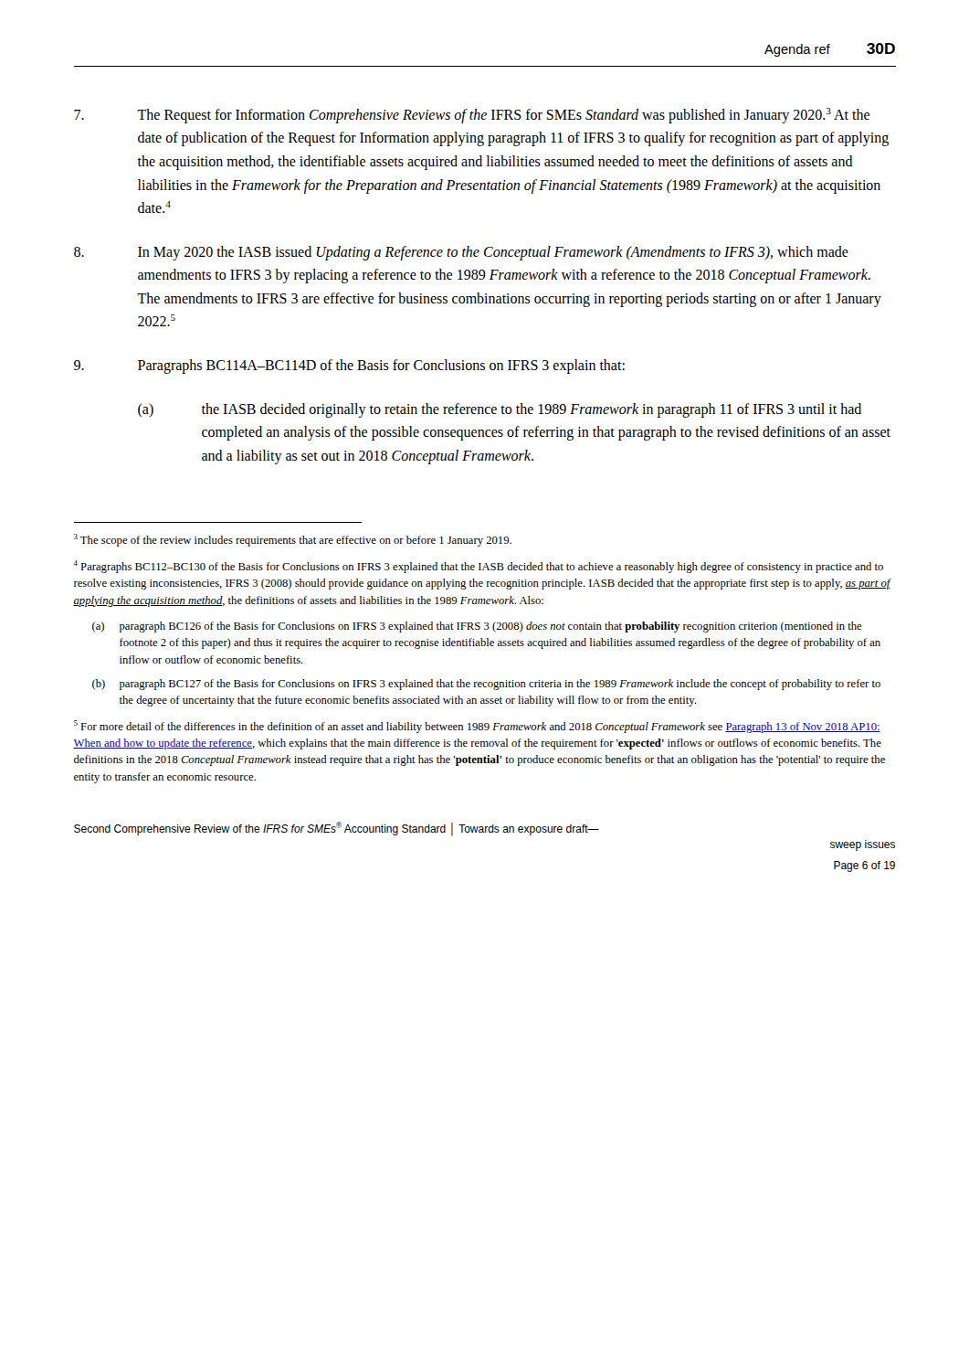Agenda ref 30D
7.
The Request for Information Comprehensive Reviews of the IFRS for SMEs Standard was published in January 2020.3 At the date of publication of the Request for Information applying paragraph 11 of IFRS 3 to qualify for recognition as part of applying the acquisition method, the identifiable assets acquired and liabilities assumed needed to meet the definitions of assets and liabilities in the Framework for the Preparation and Presentation of Financial Statements (1989 Framework) at the acquisition date.4
8.
In May 2020 the IASB issued Updating a Reference to the Conceptual Framework (Amendments to IFRS 3), which made amendments to IFRS 3 by replacing a reference to the 1989 Framework with a reference to the 2018 Conceptual Framework. The amendments to IFRS 3 are effective for business combinations occurring in reporting periods starting on or after 1 January 2022.5
9.
Paragraphs BC114A–BC114D of the Basis for Conclusions on IFRS 3 explain that:
(a)
the IASB decided originally to retain the reference to the 1989 Framework in paragraph 11 of IFRS 3 until it had completed an analysis of the possible consequences of referring in that paragraph to the revised definitions of an asset and a liability as set out in 2018 Conceptual Framework.
3 The scope of the review includes requirements that are effective on or before 1 January 2019.
4 Paragraphs BC112–BC130 of the Basis for Conclusions on IFRS 3 explained that the IASB decided that to achieve a reasonably high degree of consistency in practice and to resolve existing inconsistencies, IFRS 3 (2008) should provide guidance on applying the recognition principle. IASB decided that the appropriate first step is to apply, as part of applying the acquisition method, the definitions of assets and liabilities in the 1989 Framework. Also:
(a) paragraph BC126 of the Basis for Conclusions on IFRS 3 explained that IFRS 3 (2008) does not contain that probability recognition criterion (mentioned in the footnote 2 of this paper) and thus it requires the acquirer to recognise identifiable assets acquired and liabilities assumed regardless of the degree of probability of an inflow or outflow of economic benefits.
(b) paragraph BC127 of the Basis for Conclusions on IFRS 3 explained that the recognition criteria in the 1989 Framework include the concept of probability to refer to the degree of uncertainty that the future economic benefits associated with an asset or liability will flow to or from the entity.
5 For more detail of the differences in the definition of an asset and liability between 1989 Framework and 2018 Conceptual Framework see Paragraph 13 of Nov 2018 AP10: When and how to update the reference, which explains that the main difference is the removal of the requirement for 'expected' inflows or outflows of economic benefits. The definitions in the 2018 Conceptual Framework instead require that a right has the 'potential' to produce economic benefits or that an obligation has the 'potential' to require the entity to transfer an economic resource.
Second Comprehensive Review of the IFRS for SMEs® Accounting Standard │ Towards an exposure draft—
sweep issues
Page 6 of 19